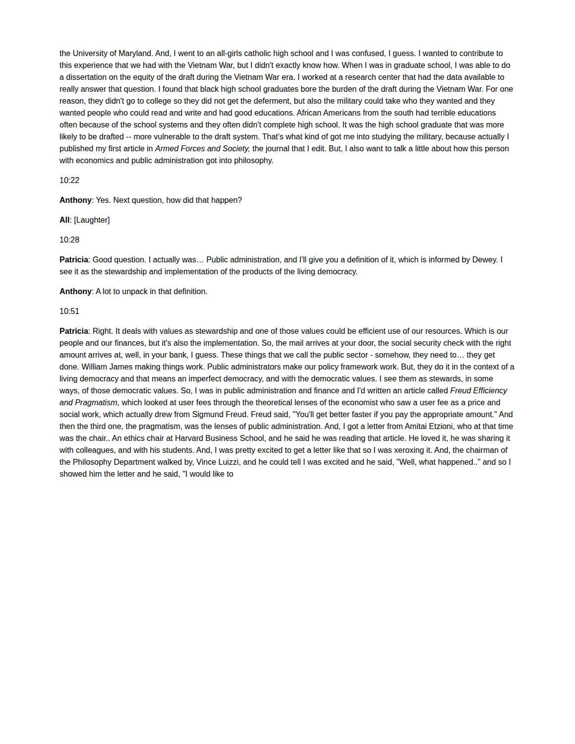the University of Maryland. And, I went to an all-girls catholic high school and I was confused, I guess. I wanted to contribute to this experience that we had with the Vietnam War, but I didn't exactly know how. When I was in graduate school, I was able to do a dissertation on the equity of the draft during the Vietnam War era. I worked at a research center that had the data available to really answer that question. I found that black high school graduates bore the burden of the draft during the Vietnam War. For one reason, they didn't go to college so they did not get the deferment, but also the military could take who they wanted and they wanted people who could read and write and had good educations. African Americans from the south had terrible educations often because of the school systems and they often didn't complete high school. It was the high school graduate that was more likely to be drafted -- more vulnerable to the draft system. That's what kind of got me into studying the military, because actually I published my first article in Armed Forces and Society, the journal that I edit. But, I also want to talk a little about how this person with economics and public administration got into philosophy.
10:22
Anthony: Yes. Next question, how did that happen?
All: [Laughter]
10:28
Patricia: Good question. I actually was… Public administration, and I'll give you a definition of it, which is informed by Dewey. I see it as the stewardship and implementation of the products of the living democracy.
Anthony: A lot to unpack in that definition.
10:51
Patricia: Right. It deals with values as stewardship and one of those values could be efficient use of our resources. Which is our people and our finances, but it's also the implementation. So, the mail arrives at your door, the social security check with the right amount arrives at, well, in your bank, I guess. These things that we call the public sector - somehow, they need to… they get done. William James making things work. Public administrators make our policy framework work. But, they do it in the context of a living democracy and that means an imperfect democracy, and with the democratic values. I see them as stewards, in some ways, of those democratic values. So, I was in public administration and finance and I'd written an article called Freud Efficiency and Pragmatism, which looked at user fees through the theoretical lenses of the economist who saw a user fee as a price and social work, which actually drew from Sigmund Freud. Freud said, "You'll get better faster if you pay the appropriate amount." And then the third one, the pragmatism, was the lenses of public administration. And, I got a letter from Amitai Etzioni, who at that time was the chair.. An ethics chair at Harvard Business School, and he said he was reading that article. He loved it, he was sharing it with colleagues, and with his students. And, I was pretty excited to get a letter like that so I was xeroxing it. And, the chairman of the Philosophy Department walked by, Vince Luizzi, and he could tell I was excited and he said, "Well, what happened.." and so I showed him the letter and he said, "I would like to